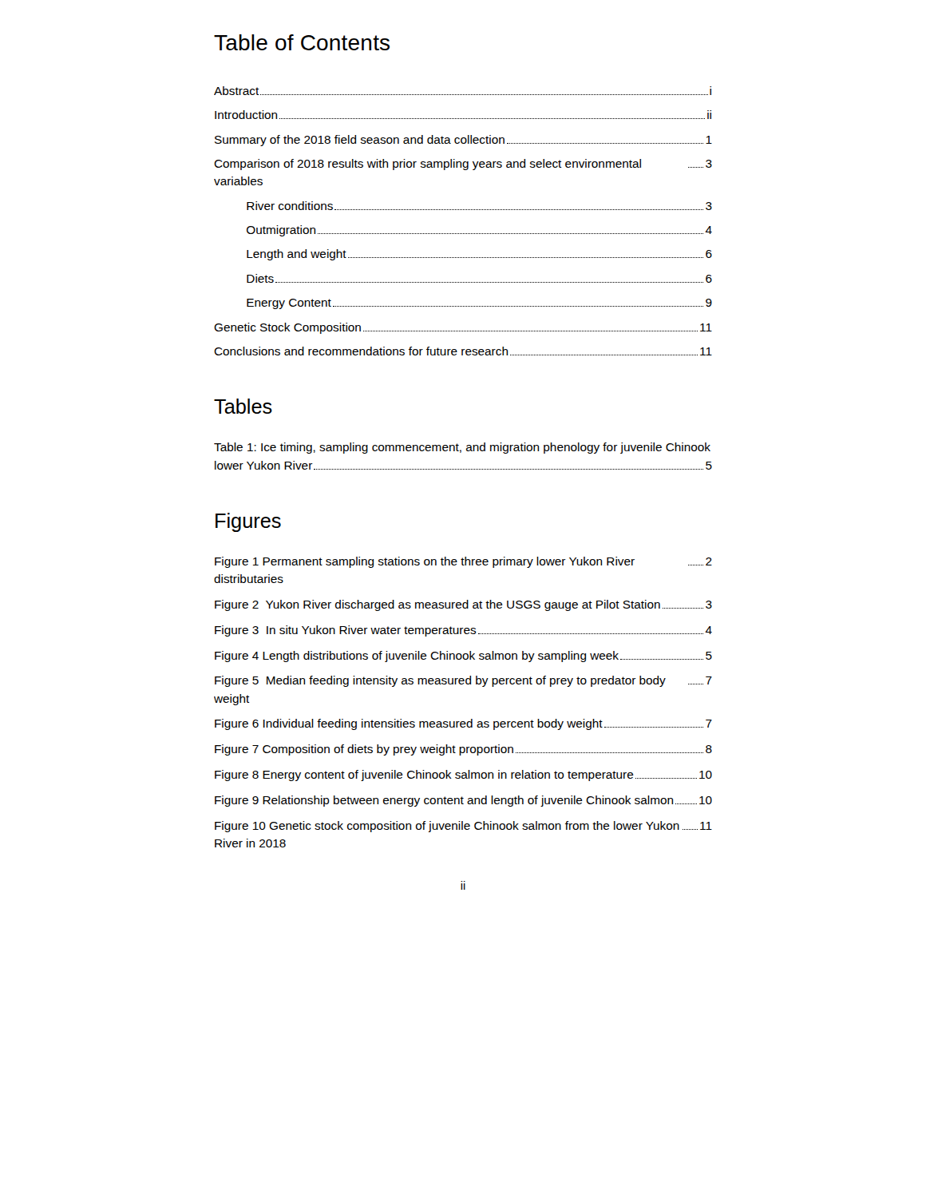Table of Contents
Abstract i
Introduction ii
Summary of the 2018 field season and data collection 1
Comparison of 2018 results with prior sampling years and select environmental variables 3
River conditions 3
Outmigration 4
Length and weight 6
Diets 6
Energy Content 9
Genetic Stock Composition 11
Conclusions and recommendations for future research 11
Tables
Table 1: Ice timing, sampling commencement, and migration phenology for juvenile Chinook on the
lower Yukon River 5
Figures
Figure 1 Permanent sampling stations on the three primary lower Yukon River distributaries 2
Figure 2 Yukon River discharged as measured at the USGS gauge at Pilot Station 3
Figure 3 In situ Yukon River water temperatures 4
Figure 4 Length distributions of juvenile Chinook salmon by sampling week 5
Figure 5 Median feeding intensity as measured by percent of prey to predator body weight 7
Figure 6 Individual feeding intensities measured as percent body weight 7
Figure 7 Composition of diets by prey weight proportion 8
Figure 8 Energy content of juvenile Chinook salmon in relation to temperature 10
Figure 9 Relationship between energy content and length of juvenile Chinook salmon 10
Figure 10 Genetic stock composition of juvenile Chinook salmon from the lower Yukon River in 2018 11
ii